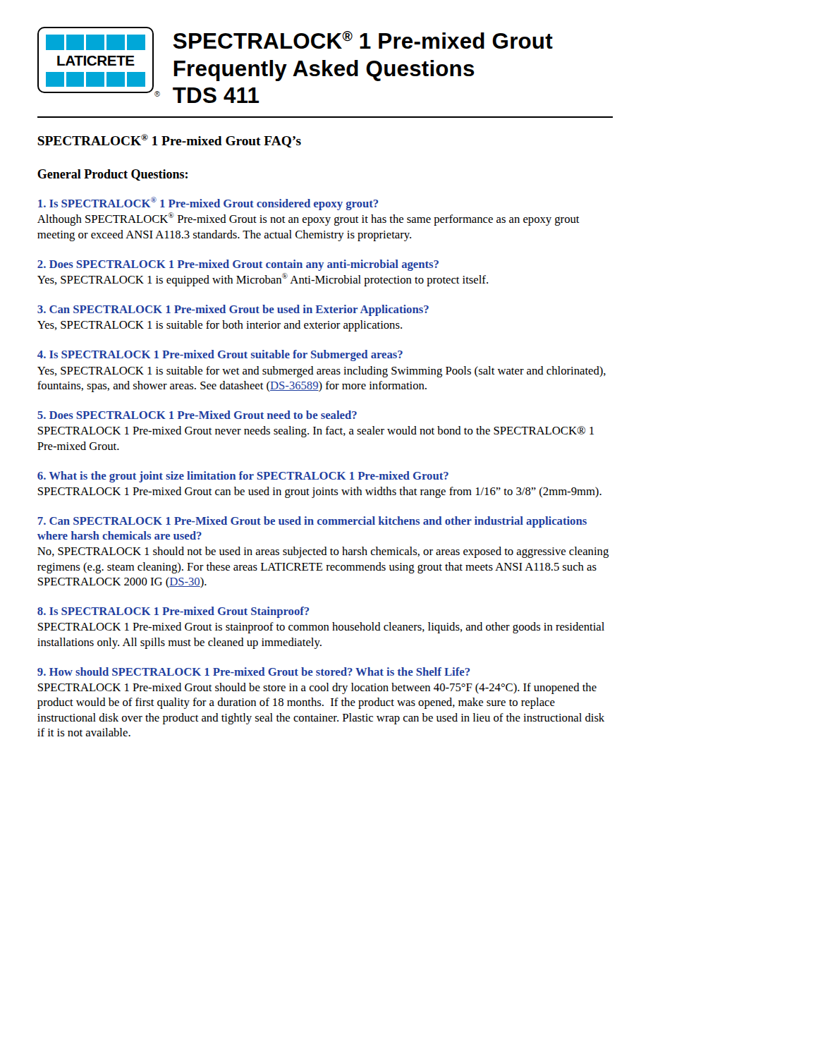LATICRETE
®
SPECTRALOCK® 1 Pre-mixed Grout Frequently Asked Questions TDS 411
SPECTRALOCK® 1 Pre-mixed Grout FAQ’s
General Product Questions:
1. Is SPECTRALOCK® 1 Pre-mixed Grout considered epoxy grout?
Although SPECTRALOCK® Pre-mixed Grout is not an epoxy grout it has the same performance as an epoxy grout meeting or exceed ANSI A118.3 standards. The actual Chemistry is proprietary.
2. Does SPECTRALOCK 1 Pre-mixed Grout contain any anti-microbial agents?
Yes, SPECTRALOCK 1 is equipped with Microban® Anti-Microbial protection to protect itself.
3. Can SPECTRALOCK 1 Pre-mixed Grout be used in Exterior Applications?
Yes, SPECTRALOCK 1 is suitable for both interior and exterior applications.
4. Is SPECTRALOCK 1 Pre-mixed Grout suitable for Submerged areas?
Yes, SPECTRALOCK 1 is suitable for wet and submerged areas including Swimming Pools (salt water and chlorinated), fountains, spas, and shower areas. See datasheet (DS-36589) for more information.
5. Does SPECTRALOCK 1 Pre-Mixed Grout need to be sealed?
SPECTRALOCK 1 Pre-mixed Grout never needs sealing. In fact, a sealer would not bond to the SPECTRALOCK® 1 Pre-mixed Grout.
6. What is the grout joint size limitation for SPECTRALOCK 1 Pre-mixed Grout?
SPECTRALOCK 1 Pre-mixed Grout can be used in grout joints with widths that range from 1/16” to 3/8” (2mm-9mm).
7. Can SPECTRALOCK 1 Pre-Mixed Grout be used in commercial kitchens and other industrial applications where harsh chemicals are used?
No, SPECTRALOCK 1 should not be used in areas subjected to harsh chemicals, or areas exposed to aggressive cleaning regimens (e.g. steam cleaning). For these areas LATICRETE recommends using grout that meets ANSI A118.5 such as SPECTRALOCK 2000 IG (DS-30).
8. Is SPECTRALOCK 1 Pre-mixed Grout Stainproof?
SPECTRALOCK 1 Pre-mixed Grout is stainproof to common household cleaners, liquids, and other goods in residential installations only. All spills must be cleaned up immediately.
9. How should SPECTRALOCK 1 Pre-mixed Grout be stored? What is the Shelf Life?
SPECTRALOCK 1 Pre-mixed Grout should be store in a cool dry location between 40-75°F (4-24°C). If unopened the product would be of first quality for a duration of 18 months. If the product was opened, make sure to replace instructional disk over the product and tightly seal the container. Plastic wrap can be used in lieu of the instructional disk if it is not available.